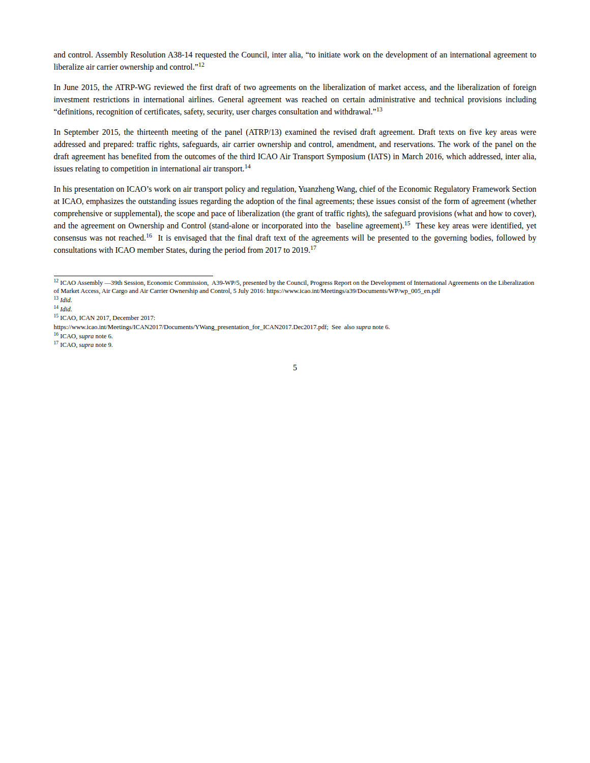and control. Assembly Resolution A38-14 requested the Council, inter alia, “to initiate work on the development of an international agreement to liberalize air carrier ownership and control.”12
In June 2015, the ATRP-WG reviewed the first draft of two agreements on the liberalization of market access, and the liberalization of foreign investment restrictions in international airlines. General agreement was reached on certain administrative and technical provisions including “definitions, recognition of certificates, safety, security, user charges consultation and withdrawal.”13
In September 2015, the thirteenth meeting of the panel (ATRP/13) examined the revised draft agreement. Draft texts on five key areas were addressed and prepared: traffic rights, safeguards, air carrier ownership and control, amendment, and reservations. The work of the panel on the draft agreement has benefited from the outcomes of the third ICAO Air Transport Symposium (IATS) in March 2016, which addressed, inter alia, issues relating to competition in international air transport.14
In his presentation on ICAO’s work on air transport policy and regulation, Yuanzheng Wang, chief of the Economic Regulatory Framework Section at ICAO, emphasizes the outstanding issues regarding the adoption of the final agreements; these issues consist of the form of agreement (whether comprehensive or supplemental), the scope and pace of liberalization (the grant of traffic rights), the safeguard provisions (what and how to cover), and the agreement on Ownership and Control (stand-alone or incorporated into the baseline agreement).15 These key areas were identified, yet consensus was not reached.16 It is envisaged that the final draft text of the agreements will be presented to the governing bodies, followed by consultations with ICAO member States, during the period from 2017 to 2019.17
12 ICAO Assembly —39th Session, Economic Commission, A39-WP/5, presented by the Council, Progress Report on the Development of International Agreements on the Liberalization of Market Access, Air Cargo and Air Carrier Ownership and Control, 5 July 2016: https://www.icao.int/Meetings/a39/Documents/WP/wp_005_en.pdf
13 Idid.
14 Idid.
15 ICAO, ICAN 2017, December 2017:
https://www.icao.int/Meetings/ICAN2017/Documents/YWang_presentation_for_ICAN2017.Dec2017.pdf; See also supra note 6.
16 ICAO, supra note 6.
17 ICAO, supra note 9.
5